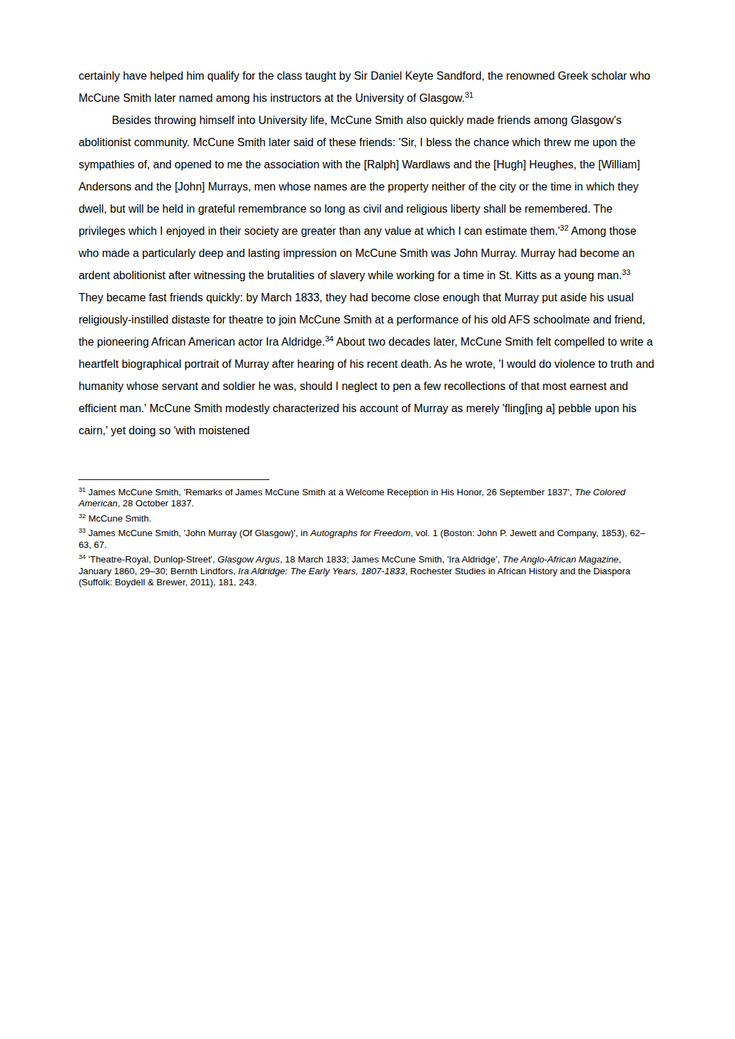certainly have helped him qualify for the class taught by Sir Daniel Keyte Sandford, the renowned Greek scholar who McCune Smith later named among his instructors at the University of Glasgow.31
Besides throwing himself into University life, McCune Smith also quickly made friends among Glasgow's abolitionist community. McCune Smith later said of these friends: 'Sir, I bless the chance which threw me upon the sympathies of, and opened to me the association with the [Ralph] Wardlaws and the [Hugh] Heughes, the [William] Andersons and the [John] Murrays, men whose names are the property neither of the city or the time in which they dwell, but will be held in grateful remembrance so long as civil and religious liberty shall be remembered. The privileges which I enjoyed in their society are greater than any value at which I can estimate them.'32 Among those who made a particularly deep and lasting impression on McCune Smith was John Murray. Murray had become an ardent abolitionist after witnessing the brutalities of slavery while working for a time in St. Kitts as a young man.33 They became fast friends quickly: by March 1833, they had become close enough that Murray put aside his usual religiously-instilled distaste for theatre to join McCune Smith at a performance of his old AFS schoolmate and friend, the pioneering African American actor Ira Aldridge.34 About two decades later, McCune Smith felt compelled to write a heartfelt biographical portrait of Murray after hearing of his recent death. As he wrote, 'I would do violence to truth and humanity whose servant and soldier he was, should I neglect to pen a few recollections of that most earnest and efficient man.' McCune Smith modestly characterized his account of Murray as merely 'fling[ing a] pebble upon his cairn,' yet doing so 'with moistened
31 James McCune Smith, 'Remarks of James McCune Smith at a Welcome Reception in His Honor, 26 September 1837', The Colored American, 28 October 1837.
32 McCune Smith.
33 James McCune Smith, 'John Murray (Of Glasgow)', in Autographs for Freedom, vol. 1 (Boston: John P. Jewett and Company, 1853), 62–63, 67.
34 'Theatre-Royal, Dunlop-Street', Glasgow Argus, 18 March 1833; James McCune Smith, 'Ira Aldridge', The Anglo-African Magazine, January 1860, 29–30; Bernth Lindfors, Ira Aldridge: The Early Years, 1807-1833, Rochester Studies in African History and the Diaspora (Suffolk: Boydell & Brewer, 2011), 181, 243.